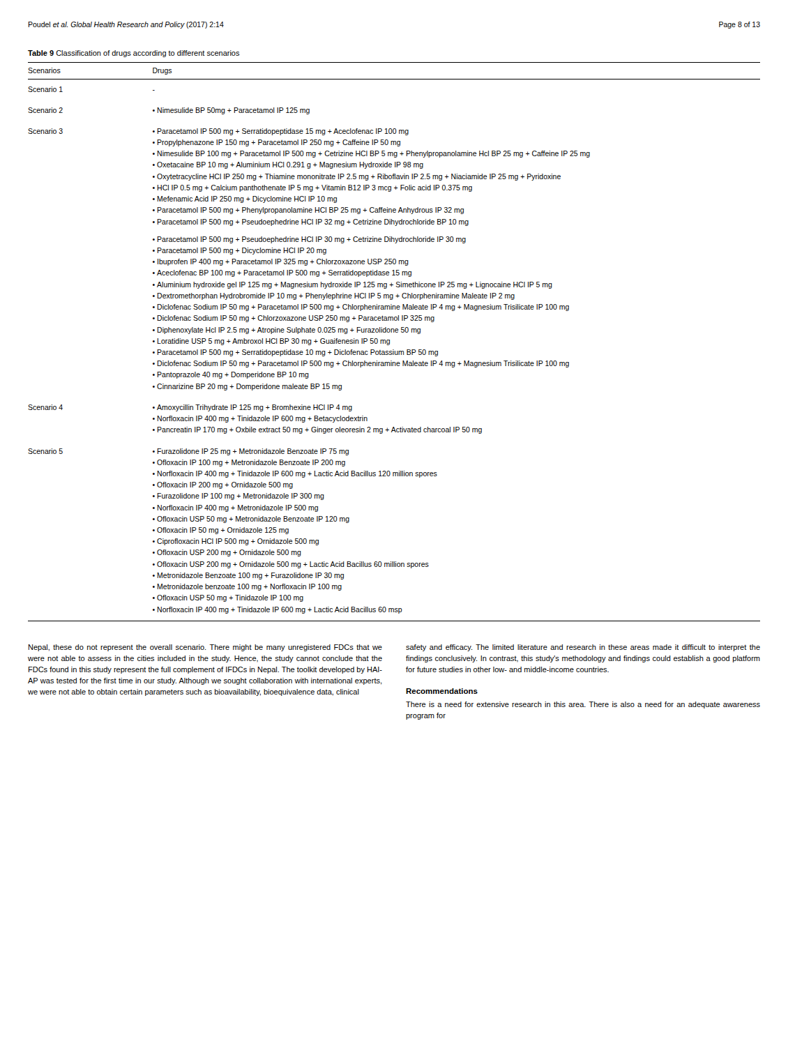Poudel et al. Global Health Research and Policy (2017) 2:14
Page 8 of 13
Table 9 Classification of drugs according to different scenarios
| Scenarios | Drugs |
| --- | --- |
| Scenario 1 | - |
| Scenario 2 | Nimesulide BP 50mg + Paracetamol IP 125 mg |
| Scenario 3 | Paracetamol IP 500 mg + Serratidopeptidase 15 mg + Aceclofenac IP 100 mg Propylphenazone IP 150 mg + Paracetamol IP 250 mg + Caffeine IP 50 mg Nimesulide BP 100 mg + Paracetamol IP 500 mg + Cetrizine HCl BP 5 mg + Phenylpropanolamine Hcl BP 25 mg + Caffeine IP 25 mg Oxetacaine BP 10 mg + Aluminium HCl 0.291 g + Magnesium Hydroxide IP 98 mg Oxytetracycline HCl IP 250 mg + Thiamine mononitrate IP 2.5 mg + Riboflavin IP 2.5 mg + Niaciamide IP 25 mg + Pyridoxine HCl IP 0.5 mg + Calcium panthothenate IP 5 mg + Vitamin B12 IP 3 mcg + Folic acid IP 0.375 mg Mefenamic Acid IP 250 mg + Dicyclomine HCl IP 10 mg Paracetamol IP 500 mg + Phenylpropanolamine HCl BP 25 mg + Caffeine Anhydrous IP 32 mg Paracetamol IP 500 mg + Pseudoephedrine HCl IP 32 mg + Cetrizine Dihydrochloride BP 10 mg Paracetamol IP 500 mg + Pseudoephedrine HCl IP 30 mg + Cetrizine Dihydrochloride IP 30 mg Paracetamol IP 500 mg + Dicyclomine HCl IP 20 mg Ibuprofen IP 400 mg + Paracetamol IP 325 mg + Chlorzoxazone USP 250 mg Aceclofenac BP 100 mg + Paracetamol IP 500 mg + Serratidopeptidase 15 mg Aluminium hydroxide gel IP 125 mg + Magnesium hydroxide IP 125 mg + Simethicone IP 25 mg + Lignocaine HCl IP 5 mg Dextromethorphan Hydrobromide IP 10 mg + Phenylephrine HCl IP 5 mg + Chlorpheniramine Maleate IP 2 mg Diclofenac Sodium IP 50 mg + Paracetamol IP 500 mg + Chlorpheniramine Maleate IP 4 mg + Magnesium Trisilicate IP 100 mg Diclofenac Sodium IP 50 mg + Chlorzoxazone USP 250 mg + Paracetamol IP 325 mg Diphenoxylate Hcl IP 2.5 mg + Atropine Sulphate 0.025 mg + Furazolidone 50 mg Loratidine USP 5 mg + Ambroxol HCl BP 30 mg + Guaifenesin IP 50 mg Paracetamol IP 500 mg + Serratidopeptidase 10 mg + Diclofenac Potassium BP 50 mg Diclofenac Sodium IP 50 mg + Paracetamol IP 500 mg + Chlorpheniramine Maleate IP 4 mg + Magnesium Trisilicate IP 100 mg Pantoprazole 40 mg + Domperidone BP 10 mg Cinnarizine BP 20 mg + Domperidone maleate BP 15 mg |
| Scenario 4 | Amoxycillin Trihydrate IP 125 mg + Bromhexine HCl IP 4 mg Norfloxacin IP 400 mg + Tinidazole IP 600 mg + Betacyclodextrin Pancreatin IP 170 mg + Oxbile extract 50 mg + Ginger oleoresin 2 mg + Activated charcoal IP 50 mg |
| Scenario 5 | Furazolidone IP 25 mg + Metronidazole Benzoate IP 75 mg Ofloxacin IP 100 mg + Metronidazole Benzoate IP 200 mg Norfloxacin IP 400 mg + Tinidazole IP 600 mg + Lactic Acid Bacillus 120 million spores Ofloxacin IP 200 mg + Ornidazole 500 mg Furazolidone IP 100 mg + Metronidazole IP 300 mg Norfloxacin IP 400 mg + Metronidazole IP 500 mg Ofloxacin USP 50 mg + Metronidazole Benzoate IP 120 mg Ofloxacin IP 50 mg + Ornidazole 125 mg Ciprofloxacin HCl IP 500 mg + Ornidazole 500 mg Ofloxacin USP 200 mg + Ornidazole 500 mg Ofloxacin USP 200 mg + Ornidazole 500 mg + Lactic Acid Bacillus 60 million spores Metronidazole Benzoate 100 mg + Furazolidone IP 30 mg Metronidazole benzoate 100 mg + Norfloxacin IP 100 mg Ofloxacin USP 50 mg + Tinidazole IP 100 mg Norfloxacin IP 400 mg + Tinidazole IP 600 mg + Lactic Acid Bacillus 60 msp |
Nepal, these do not represent the overall scenario. There might be many unregistered FDCs that we were not able to assess in the cities included in the study. Hence, the study cannot conclude that the FDCs found in this study represent the full complement of IFDCs in Nepal. The toolkit developed by HAI-AP was tested for the first time in our study. Although we sought collaboration with international experts, we were not able to obtain certain parameters such as bioavailability, bioequivalence data, clinical
safety and efficacy. The limited literature and research in these areas made it difficult to interpret the findings conclusively. In contrast, this study's methodology and findings could establish a good platform for future studies in other low- and middle-income countries.
Recommendations
There is a need for extensive research in this area. There is also a need for an adequate awareness program for